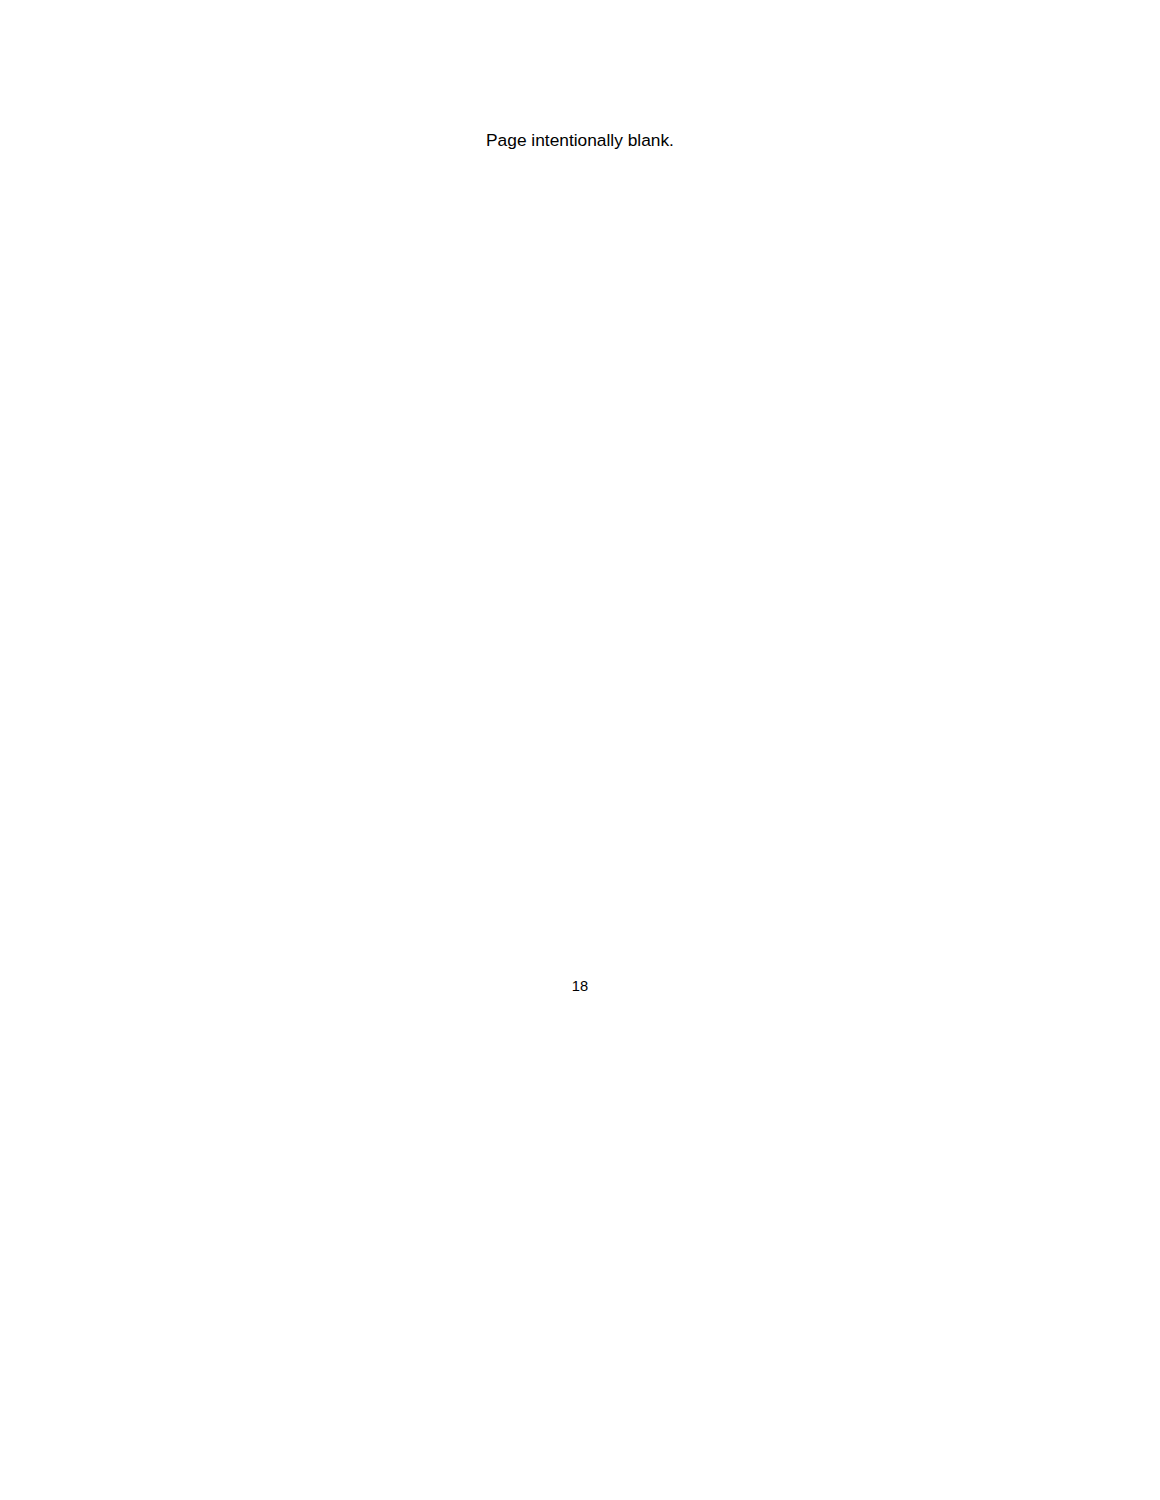Page intentionally blank.
18